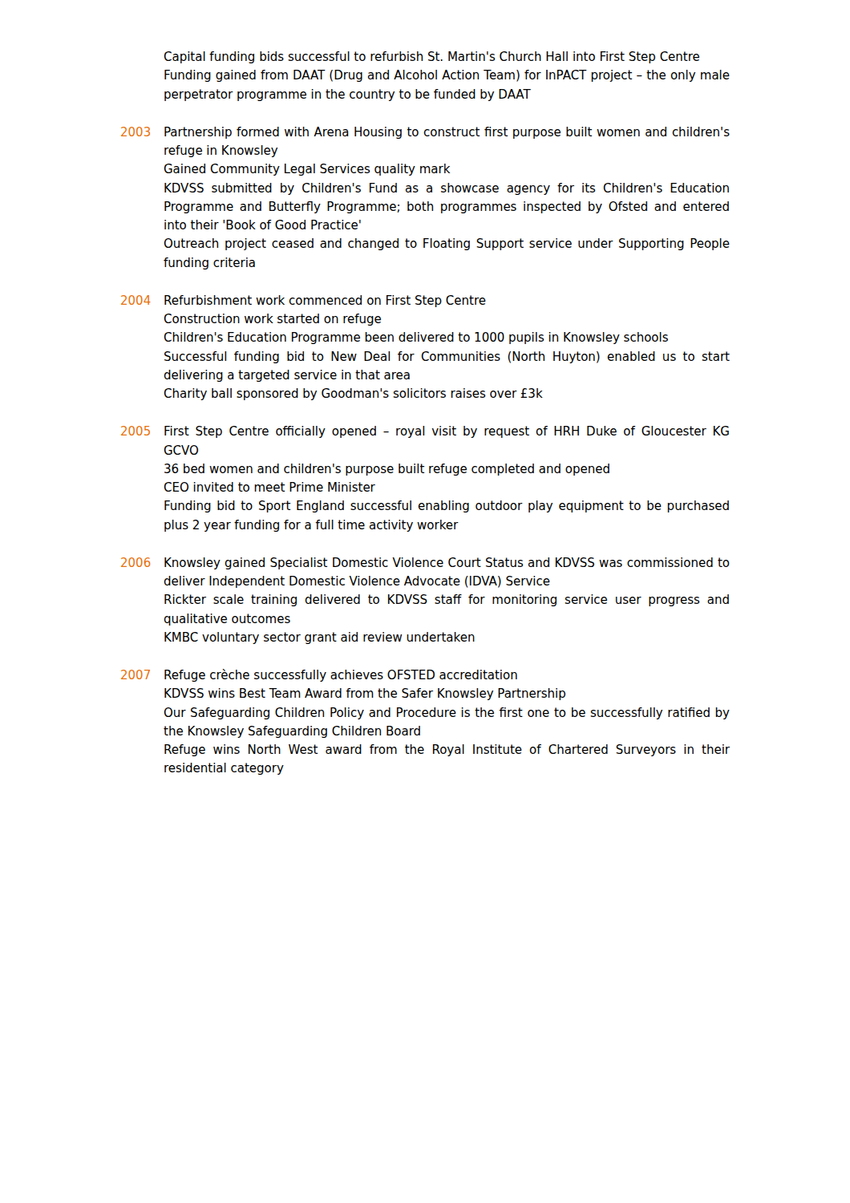Capital funding bids successful to refurbish St. Martin's Church Hall into First Step Centre
Funding gained from DAAT (Drug and Alcohol Action Team) for InPACT project – the only male perpetrator programme in the country to be funded by DAAT
2003
Partnership formed with Arena Housing to construct first purpose built women and children's refuge in Knowsley
Gained Community Legal Services quality mark
KDVSS submitted by Children's Fund as a showcase agency for its Children's Education Programme and Butterfly Programme; both programmes inspected by Ofsted and entered into their 'Book of Good Practice'
Outreach project ceased and changed to Floating Support service under Supporting People funding criteria
2004
Refurbishment work commenced on First Step Centre
Construction work started on refuge
Children's Education Programme been delivered to 1000 pupils in Knowsley schools
Successful funding bid to New Deal for Communities (North Huyton) enabled us to start delivering a targeted service in that area
Charity ball sponsored by Goodman's solicitors raises over £3k
2005
First Step Centre officially opened – royal visit by request of HRH Duke of Gloucester KG GCVO
36 bed women and children's purpose built refuge completed and opened
CEO invited to meet Prime Minister
Funding bid to Sport England successful enabling outdoor play equipment to be purchased plus 2 year funding for a full time activity worker
2006
Knowsley gained Specialist Domestic Violence Court Status and KDVSS was commissioned to deliver Independent Domestic Violence Advocate (IDVA) Service
Rickter scale training delivered to KDVSS staff for monitoring service user progress and qualitative outcomes
KMBC voluntary sector grant aid review undertaken
2007
Refuge crèche successfully achieves OFSTED accreditation
KDVSS wins Best Team Award from the Safer Knowsley Partnership
Our Safeguarding Children Policy and Procedure is the first one to be successfully ratified by the Knowsley Safeguarding Children Board
Refuge wins North West award from the Royal Institute of Chartered Surveyors in their residential category